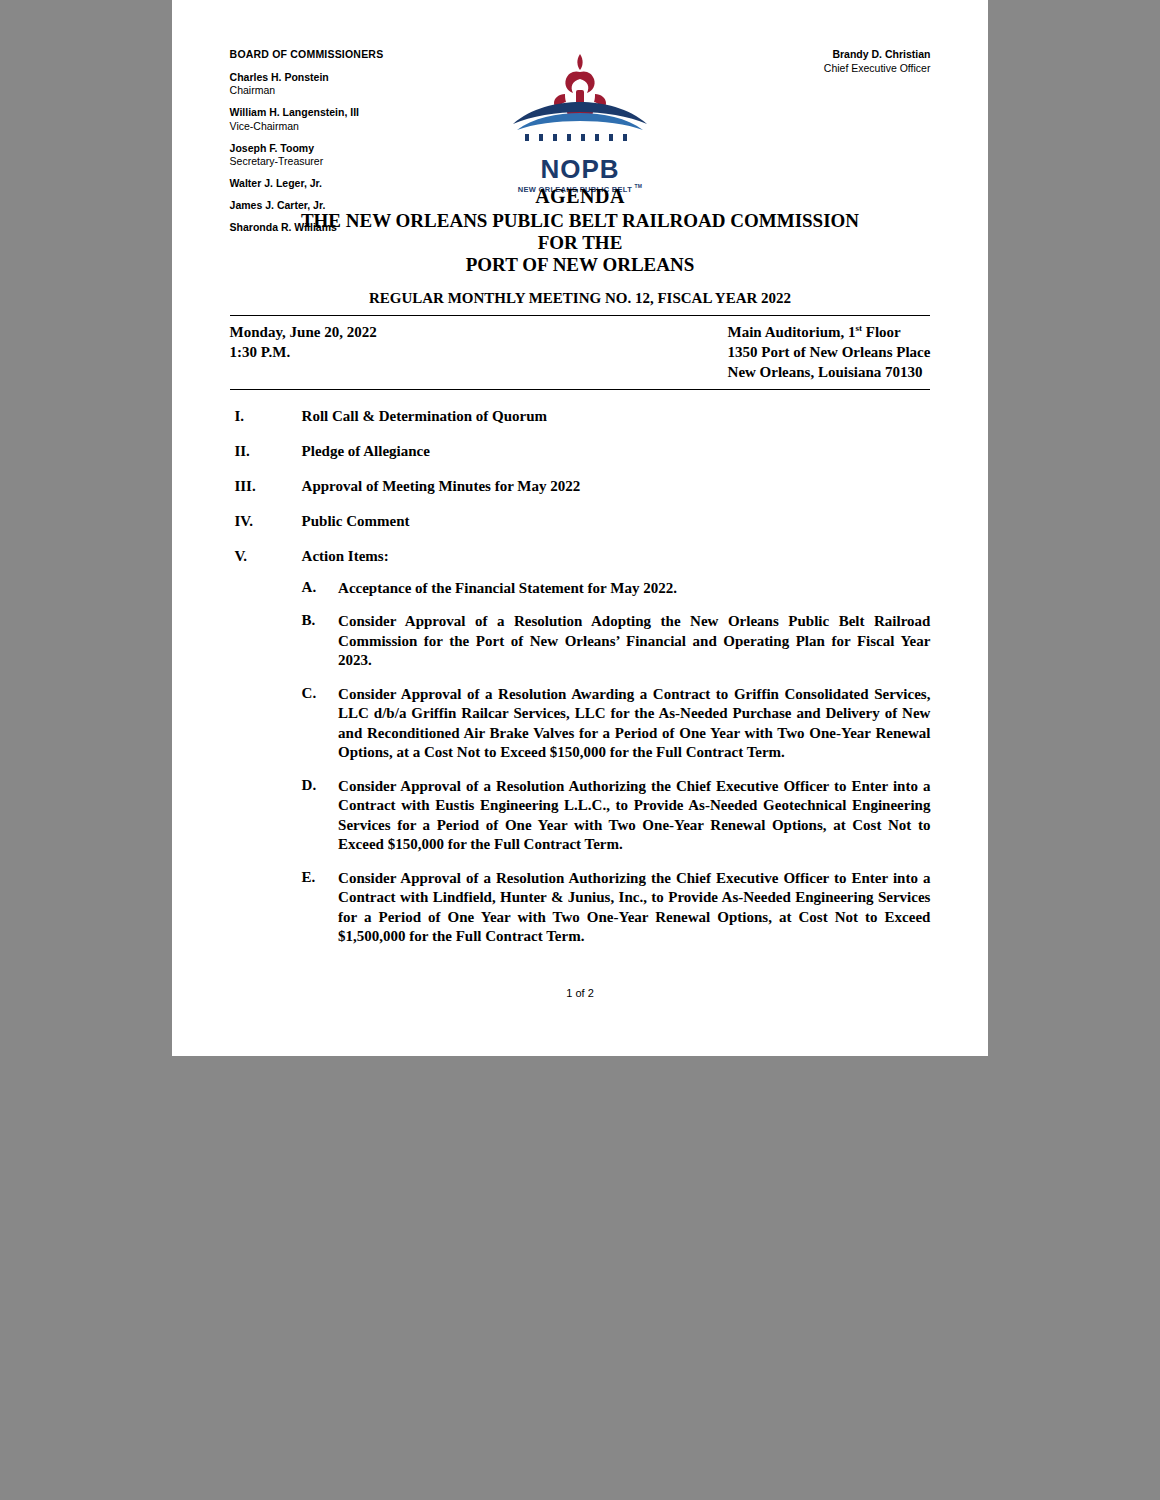BOARD OF COMMISSIONERS
Charles H. Ponstein
Chairman
William H. Langenstein, III
Vice-Chairman
Joseph F. Toomy
Secretary-Treasurer
Walter J. Leger, Jr.
James J. Carter, Jr.
Sharonda R. Williams
NOPB
NEW ORLEANS PUBLIC BELT TM
Brandy D. Christian
Chief Executive Officer
AGENDA
THE NEW ORLEANS PUBLIC BELT RAILROAD COMMISSION
FOR THE
PORT OF NEW ORLEANS
REGULAR MONTHLY MEETING NO. 12, FISCAL YEAR 2022
Monday, June 20, 2022
1:30 P.M.
Main Auditorium, 1st Floor
1350 Port of New Orleans Place
New Orleans, Louisiana 70130
I. Roll Call & Determination of Quorum
II. Pledge of Allegiance
III. Approval of Meeting Minutes for May 2022
IV. Public Comment
V. Action Items:
A. Acceptance of the Financial Statement for May 2022.
B. Consider Approval of a Resolution Adopting the New Orleans Public Belt Railroad Commission for the Port of New Orleans’ Financial and Operating Plan for Fiscal Year 2023.
C. Consider Approval of a Resolution Awarding a Contract to Griffin Consolidated Services, LLC d/b/a Griffin Railcar Services, LLC for the As-Needed Purchase and Delivery of New and Reconditioned Air Brake Valves for a Period of One Year with Two One-Year Renewal Options, at a Cost Not to Exceed $150,000 for the Full Contract Term.
D. Consider Approval of a Resolution Authorizing the Chief Executive Officer to Enter into a Contract with Eustis Engineering L.L.C., to Provide As-Needed Geotechnical Engineering Services for a Period of One Year with Two One-Year Renewal Options, at Cost Not to Exceed $150,000 for the Full Contract Term.
E. Consider Approval of a Resolution Authorizing the Chief Executive Officer to Enter into a Contract with Lindfield, Hunter & Junius, Inc., to Provide As-Needed Engineering Services for a Period of One Year with Two One-Year Renewal Options, at Cost Not to Exceed $1,500,000 for the Full Contract Term.
1 of 2